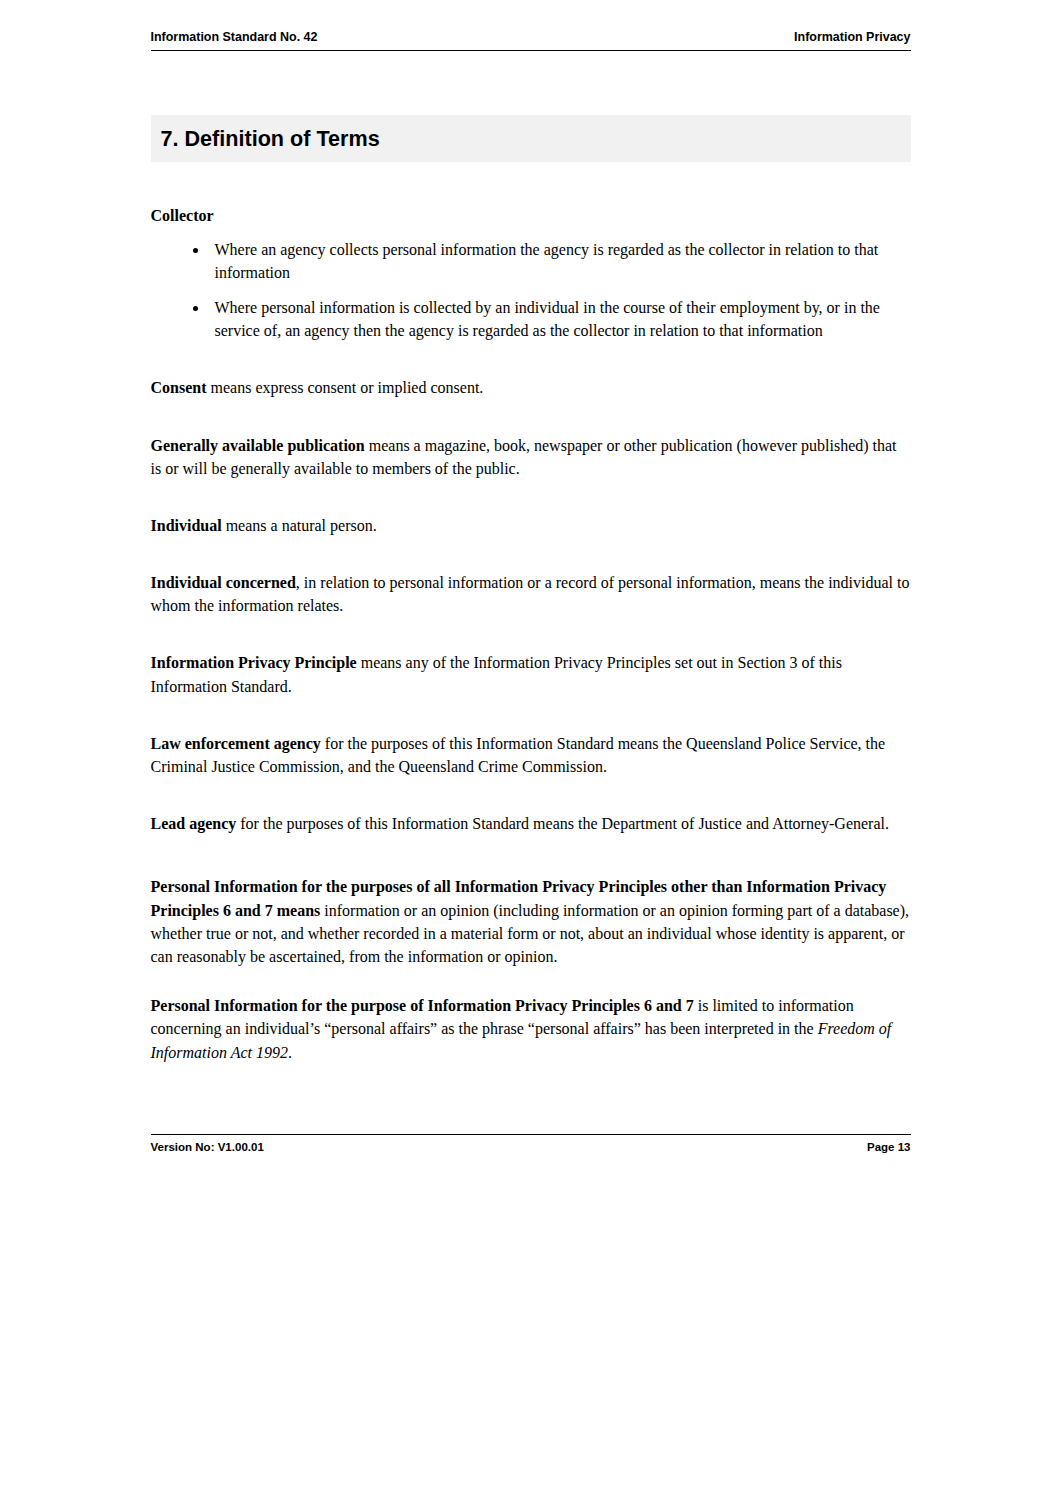Information Standard No. 42
Information Privacy
7. Definition of Terms
Collector
Where an agency collects personal information the agency is regarded as the collector in relation to that information
Where personal information is collected by an individual in the course of their employment by, or in the service of, an agency then the agency is regarded as the collector in relation to that information
Consent means express consent or implied consent.
Generally available publication means a magazine, book, newspaper or other publication (however published) that is or will be generally available to members of the public.
Individual means a natural person.
Individual concerned, in relation to personal information or a record of personal information, means the individual to whom the information relates.
Information Privacy Principle means any of the Information Privacy Principles set out in Section 3 of this Information Standard.
Law enforcement agency for the purposes of this Information Standard means the Queensland Police Service, the Criminal Justice Commission, and the Queensland Crime Commission.
Lead agency for the purposes of this Information Standard means the Department of Justice and Attorney-General.
Personal Information for the purposes of all Information Privacy Principles other than Information Privacy Principles 6 and 7 means information or an opinion (including information or an opinion forming part of a database), whether true or not, and whether recorded in a material form or not, about an individual whose identity is apparent, or can reasonably be ascertained, from the information or opinion.
Personal Information for the purpose of Information Privacy Principles 6 and 7 is limited to information concerning an individual’s “personal affairs” as the phrase “personal affairs” has been interpreted in the Freedom of Information Act 1992.
Version No: V1.00.01
Page 13